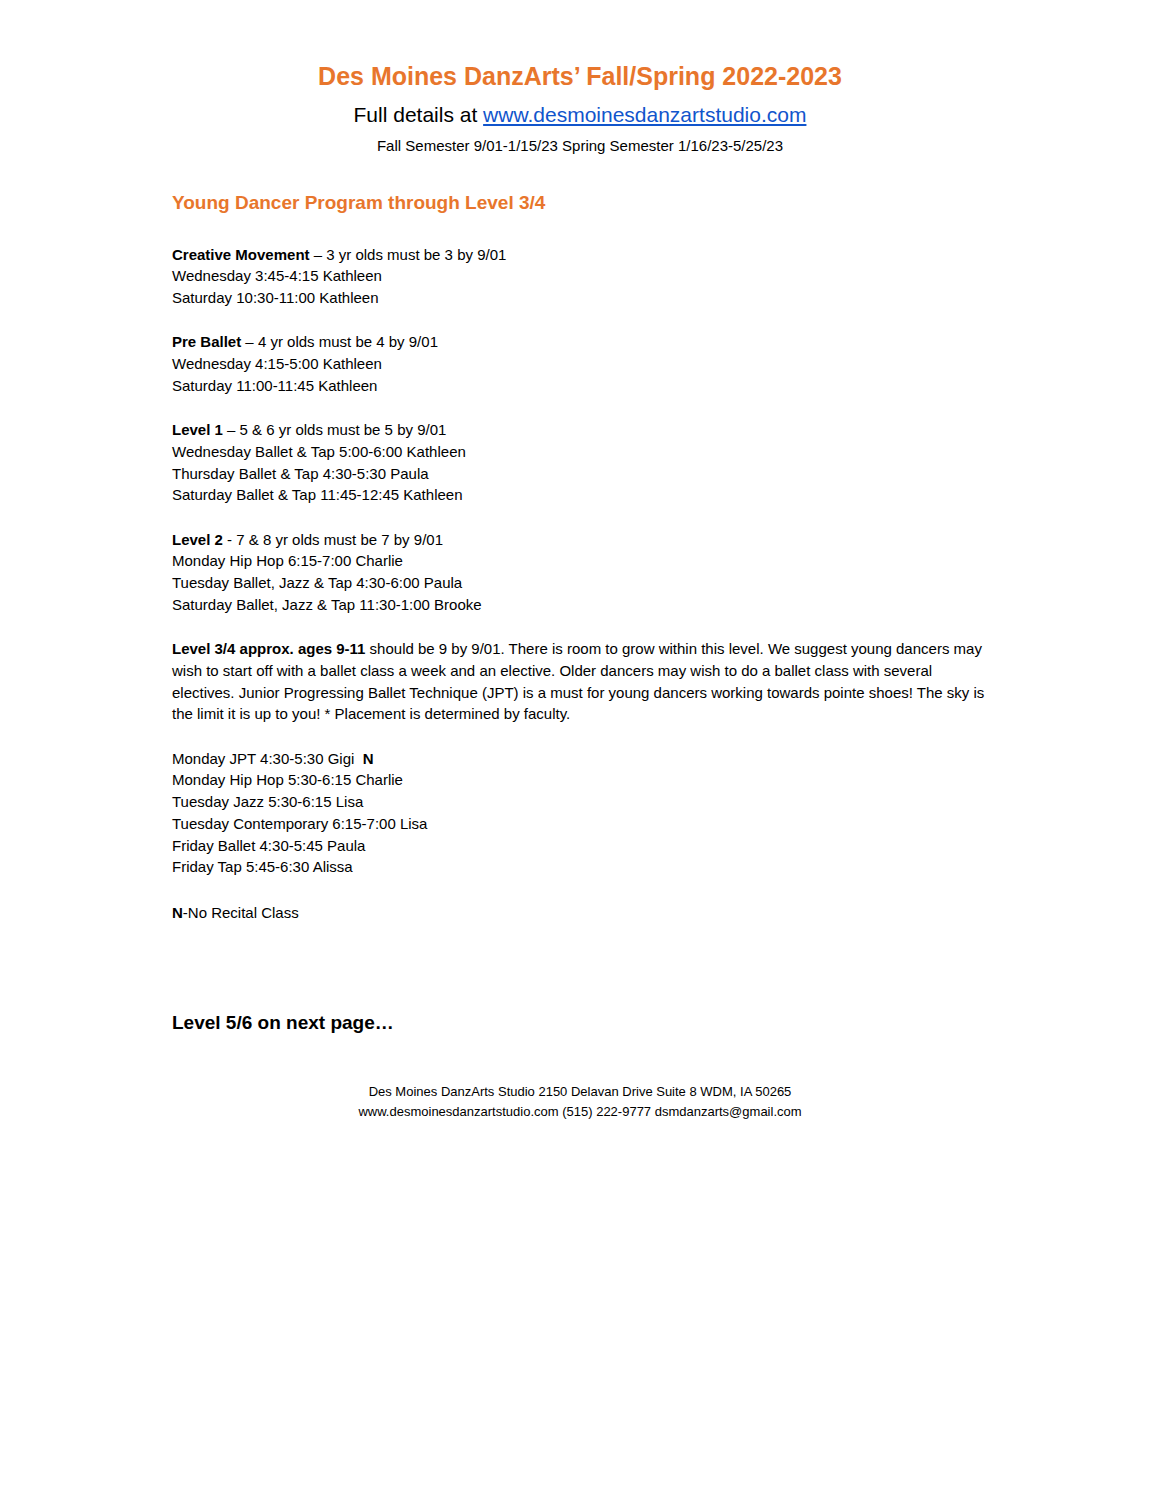Des Moines DanzArts’ Fall/Spring 2022-2023
Full details at www.desmoinesdanzartstudio.com
Fall Semester 9/01-1/15/23 Spring Semester 1/16/23-5/25/23
Young Dancer Program through Level 3/4
Creative Movement – 3 yr olds must be 3 by 9/01
Wednesday 3:45-4:15 Kathleen
Saturday 10:30-11:00 Kathleen
Pre Ballet – 4 yr olds must be 4 by 9/01
Wednesday 4:15-5:00 Kathleen
Saturday 11:00-11:45 Kathleen
Level 1 – 5 & 6 yr olds must be 5 by 9/01
Wednesday Ballet & Tap 5:00-6:00 Kathleen
Thursday Ballet & Tap 4:30-5:30 Paula
Saturday Ballet & Tap 11:45-12:45 Kathleen
Level 2 - 7 & 8 yr olds must be 7 by 9/01
Monday Hip Hop 6:15-7:00 Charlie
Tuesday Ballet, Jazz & Tap 4:30-6:00 Paula
Saturday Ballet, Jazz & Tap 11:30-1:00 Brooke
Level 3/4 approx. ages 9-11 should be 9 by 9/01. There is room to grow within this level. We suggest young dancers may wish to start off with a ballet class a week and an elective. Older dancers may wish to do a ballet class with several electives. Junior Progressing Ballet Technique (JPT) is a must for young dancers working towards pointe shoes! The sky is the limit it is up to you! * Placement is determined by faculty.
Monday JPT 4:30-5:30 Gigi N
Monday Hip Hop 5:30-6:15 Charlie
Tuesday Jazz 5:30-6:15 Lisa
Tuesday Contemporary 6:15-7:00 Lisa
Friday Ballet 4:30-5:45 Paula
Friday Tap 5:45-6:30 Alissa
N-No Recital Class
Level 5/6 on next page…
Des Moines DanzArts Studio 2150 Delavan Drive Suite 8 WDM, IA 50265
www.desmoinesdanzartstudio.com (515) 222-9777 dsmdanzarts@gmail.com